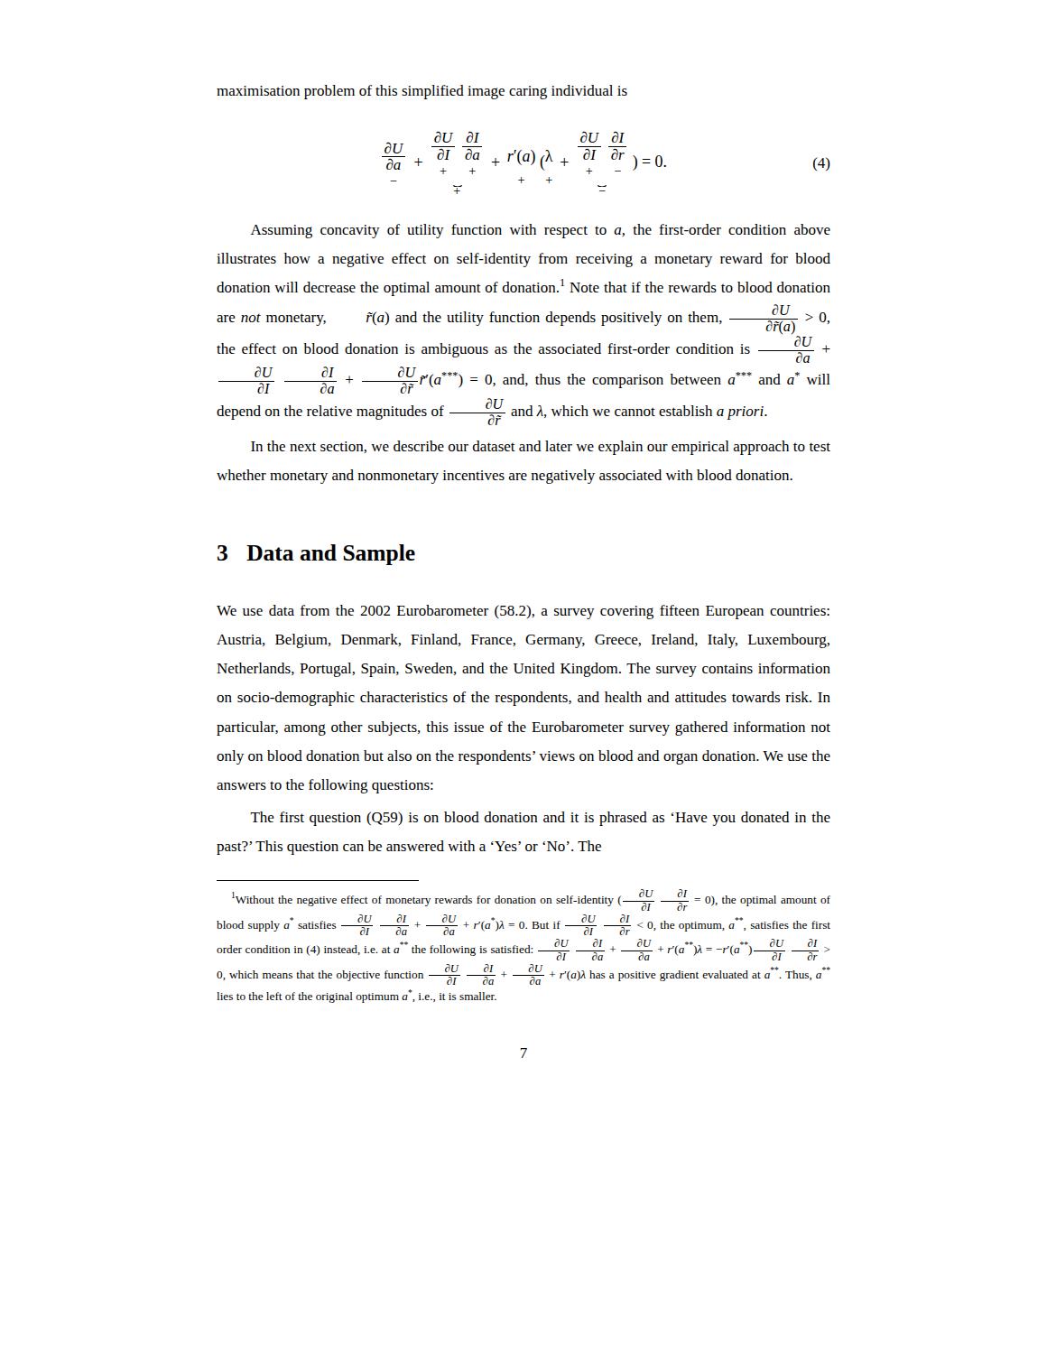maximisation problem of this simplified image caring individual is
∂U∂a − + ∂U∂I + ∂I∂a + ⏟ + + r′(a) + (λ+ + ∂U∂I + ∂I∂r − ⏟ − ) = 0. (4)
Assuming concavity of utility function with respect to a, the first-order condition above illustrates how a negative effect on self-identity from receiving a monetary reward for blood donation will decrease the optimal amount of donation.1 Note that if the rewards to blood donation are not monetary, r̃(a) and the utility function depends positively on them, ∂U∂r̃(a) > 0, the effect on blood donation is ambiguous as the associated first-order condition is ∂U∂a + ∂U∂I ∂I∂a + ∂U∂r̃r̃′(a***) = 0, and, thus the comparison between a*** and a* will depend on the relative magnitudes of ∂U∂r̃ and λ, which we cannot establish a priori.
In the next section, we describe our dataset and later we explain our empirical approach to test whether monetary and nonmonetary incentives are negatively associated with blood donation.
3 Data and Sample
We use data from the 2002 Eurobarometer (58.2), a survey covering fifteen European countries: Austria, Belgium, Denmark, Finland, France, Germany, Greece, Ireland, Italy, Luxembourg, Netherlands, Portugal, Spain, Sweden, and the United Kingdom. The survey contains information on socio-demographic characteristics of the respondents, and health and attitudes towards risk. In particular, among other subjects, this issue of the Eurobarometer survey gathered information not only on blood donation but also on the respondents’ views on blood and organ donation. We use the answers to the following questions:
The first question (Q59) is on blood donation and it is phrased as ‘Have you donated in the past?’ This question can be answered with a ‘Yes’ or ‘No’. The
1Without the negative effect of monetary rewards for donation on self-identity (∂U∂I ∂I∂r = 0), the optimal amount of blood supply a* satisfies ∂U∂I ∂I∂a + ∂U∂a + r′(a*)λ = 0. But if ∂U∂I ∂I∂r < 0, the optimum, a**, satisfies the first order condition in (4) instead, i.e. at a** the following is satisfied: ∂U∂I ∂I∂a + ∂U∂a + r′(a**)λ = −r′(a**)∂U∂I ∂I∂r > 0, which means that the objective function ∂U∂I ∂I∂a + ∂U∂a + r′(a)λ has a positive gradient evaluated at a**. Thus, a** lies to the left of the original optimum a*, i.e., it is smaller.
7